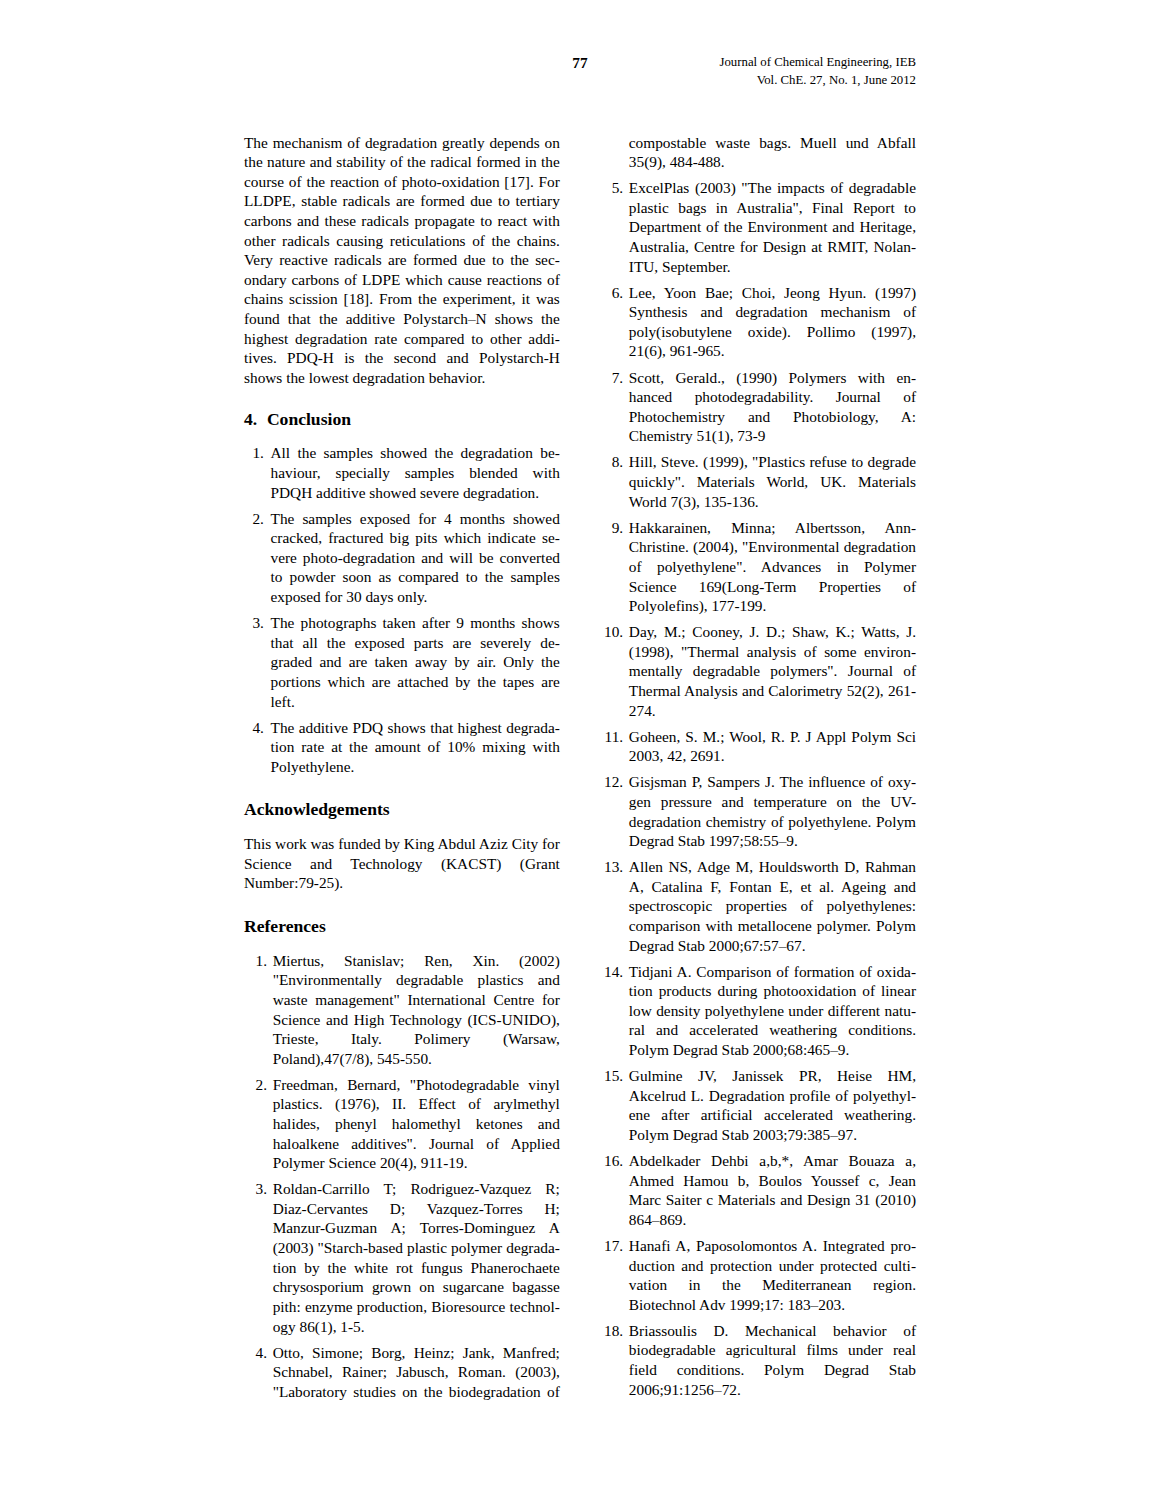77
Journal of Chemical Engineering, IEB
Vol. ChE. 27, No. 1, June 2012
The mechanism of degradation greatly depends on the nature and stability of the radical formed in the course of the reaction of photo-oxidation [17]. For LLDPE, stable radicals are formed due to tertiary carbons and these radicals propagate to react with other radicals causing reticulations of the chains. Very reactive radicals are formed due to the secondary carbons of LDPE which cause reactions of chains scission [18]. From the experiment, it was found that the additive Polystarch–N shows the highest degradation rate compared to other additives. PDQ-H is the second and Polystarch-H shows the lowest degradation behavior.
4. Conclusion
All the samples showed the degradation behaviour, specially samples blended with PDQH additive showed severe degradation.
The samples exposed for 4 months showed cracked, fractured big pits which indicate severe photo-degradation and will be converted to powder soon as compared to the samples exposed for 30 days only.
The photographs taken after 9 months shows that all the exposed parts are severely degraded and are taken away by air. Only the portions which are attached by the tapes are left.
The additive PDQ shows that highest degradation rate at the amount of 10% mixing with Polyethylene.
Acknowledgements
This work was funded by King Abdul Aziz City for Science and Technology (KACST) (Grant Number:79-25).
References
Miertus, Stanislav; Ren, Xin. (2002) "Environmentally degradable plastics and waste management" International Centre for Science and High Technology (ICS-UNIDO), Trieste, Italy. Polimery (Warsaw, Poland),47(7/8), 545-550.
Freedman, Bernard, "Photodegradable vinyl plastics. (1976), II. Effect of arylmethyl halides, phenyl halomethyl ketones and haloalkene additives". Journal of Applied Polymer Science 20(4), 911-19.
Roldan-Carrillo T; Rodriguez-Vazquez R; Diaz-Cervantes D; Vazquez-Torres H; Manzur-Guzman A; Torres-Dominguez A (2003) "Starch-based plastic polymer degradation by the white rot fungus Phanerochaete chrysosporium grown on sugarcane bagasse pith: enzyme production, Bioresource technology 86(1), 1-5.
Otto, Simone; Borg, Heinz; Jank, Manfred; Schnabel, Rainer; Jabusch, Roman. (2003), "Laboratory studies on the biodegradation of compostable waste bags. Muell und Abfall 35(9), 484-488.
ExcelPlas (2003) "The impacts of degradable plastic bags in Australia", Final Report to Department of the Environment and Heritage, Australia, Centre for Design at RMIT, Nolan-ITU, September.
Lee, Yoon Bae; Choi, Jeong Hyun. (1997) Synthesis and degradation mechanism of poly(isobutylene oxide). Pollimo (1997), 21(6), 961-965.
Scott, Gerald., (1990) Polymers with enhanced photodegradability. Journal of Photochemistry and Photobiology, A: Chemistry 51(1), 73-9
Hill, Steve. (1999), "Plastics refuse to degrade quickly". Materials World, UK. Materials World 7(3), 135-136.
Hakkarainen, Minna; Albertsson, Ann-Christine. (2004), "Environmental degradation of polyethylene". Advances in Polymer Science 169(Long-Term Properties of Polyolefins), 177-199.
Day, M.; Cooney, J. D.; Shaw, K.; Watts, J. (1998), "Thermal analysis of some environmentally degradable polymers". Journal of Thermal Analysis and Calorimetry 52(2), 261-274.
Goheen, S. M.; Wool, R. P. J Appl Polym Sci 2003, 42, 2691.
Gisjsman P, Sampers J. The influence of oxygen pressure and temperature on the UV-degradation chemistry of polyethylene. Polym Degrad Stab 1997;58:55–9.
Allen NS, Adge M, Houldsworth D, Rahman A, Catalina F, Fontan E, et al. Ageing and spectroscopic properties of polyethylenes: comparison with metallocene polymer. Polym Degrad Stab 2000;67:57–67.
Tidjani A. Comparison of formation of oxidation products during photooxidation of linear low density polyethylene under different natural and accelerated weathering conditions. Polym Degrad Stab 2000;68:465–9.
Gulmine JV, Janissek PR, Heise HM, Akcelrud L. Degradation profile of polyethylene after artificial accelerated weathering. Polym Degrad Stab 2003;79:385–97.
Abdelkader Dehbi a,b,*, Amar Bouaza a, Ahmed Hamou b, Boulos Youssef c, Jean Marc Saiter c Materials and Design 31 (2010) 864–869.
Hanafi A, Paposolomontos A. Integrated production and protection under protected cultivation in the Mediterranean region. Biotechnol Adv 1999;17: 183–203.
Briassoulis D. Mechanical behavior of biodegradable agricultural films under real field conditions. Polym Degrad Stab 2006;91:1256–72.